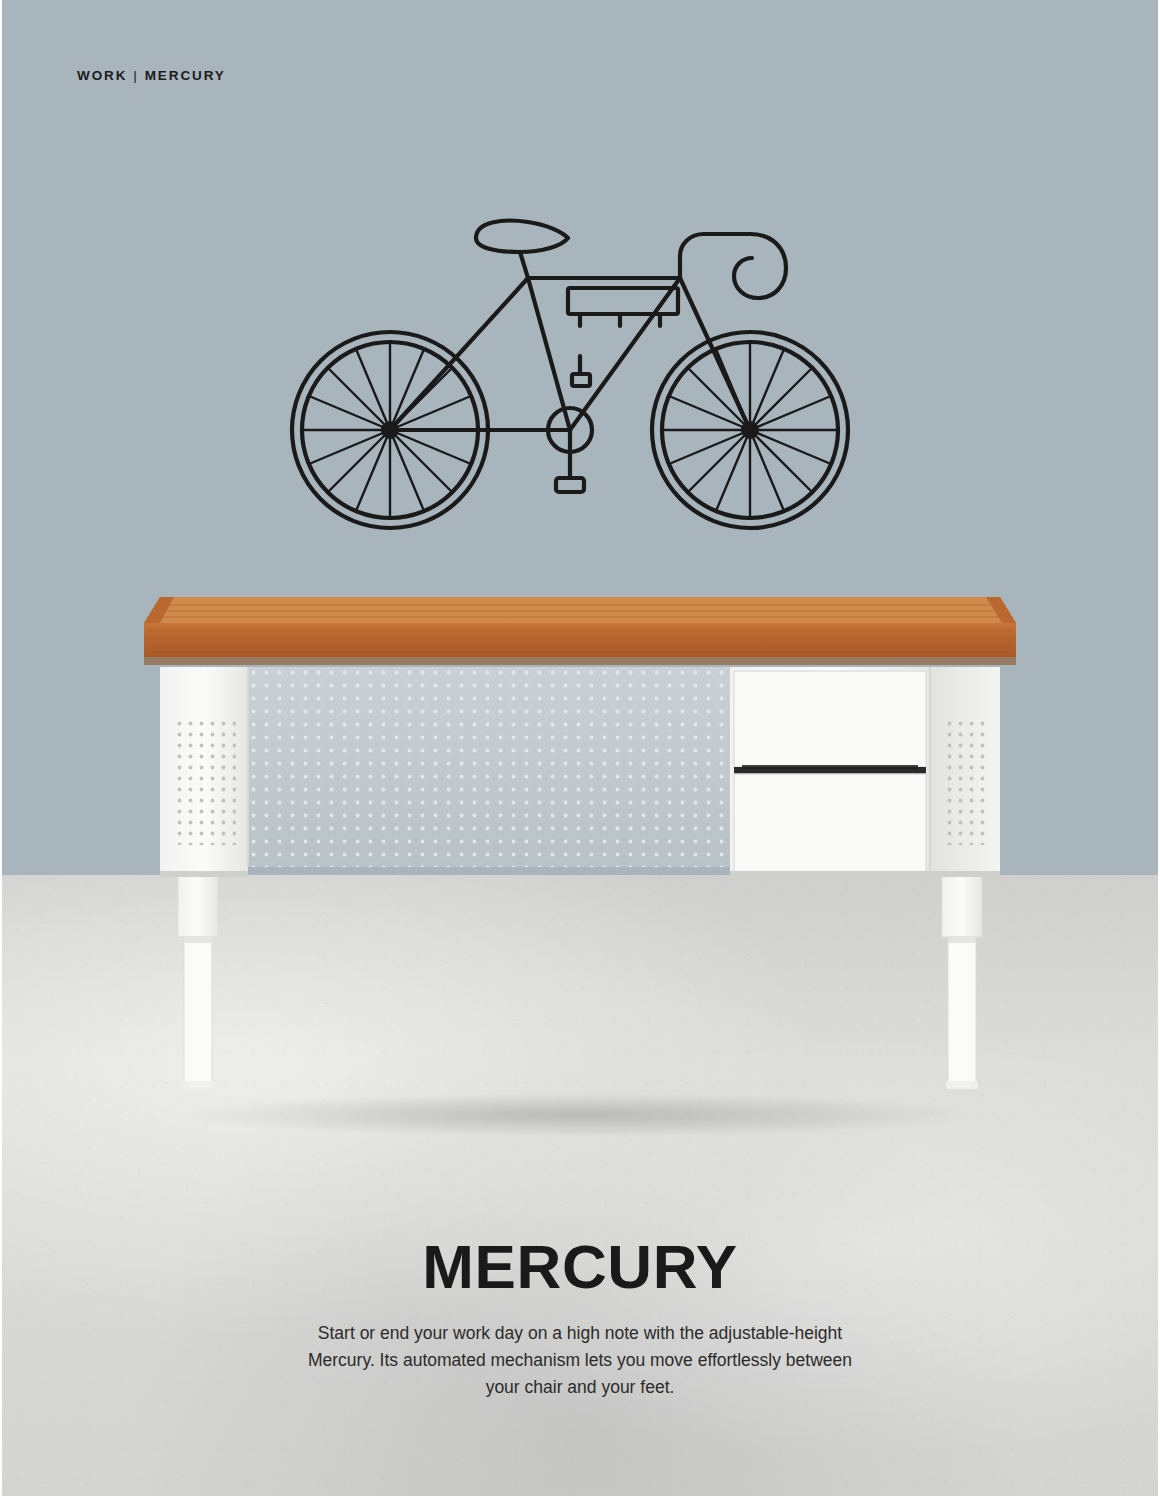WORK|MERCURY
MERCURY
Start or end your work day on a high note with the adjustable-height Mercury. Its automated mechanism lets you move effortlessly between your chair and your feet.